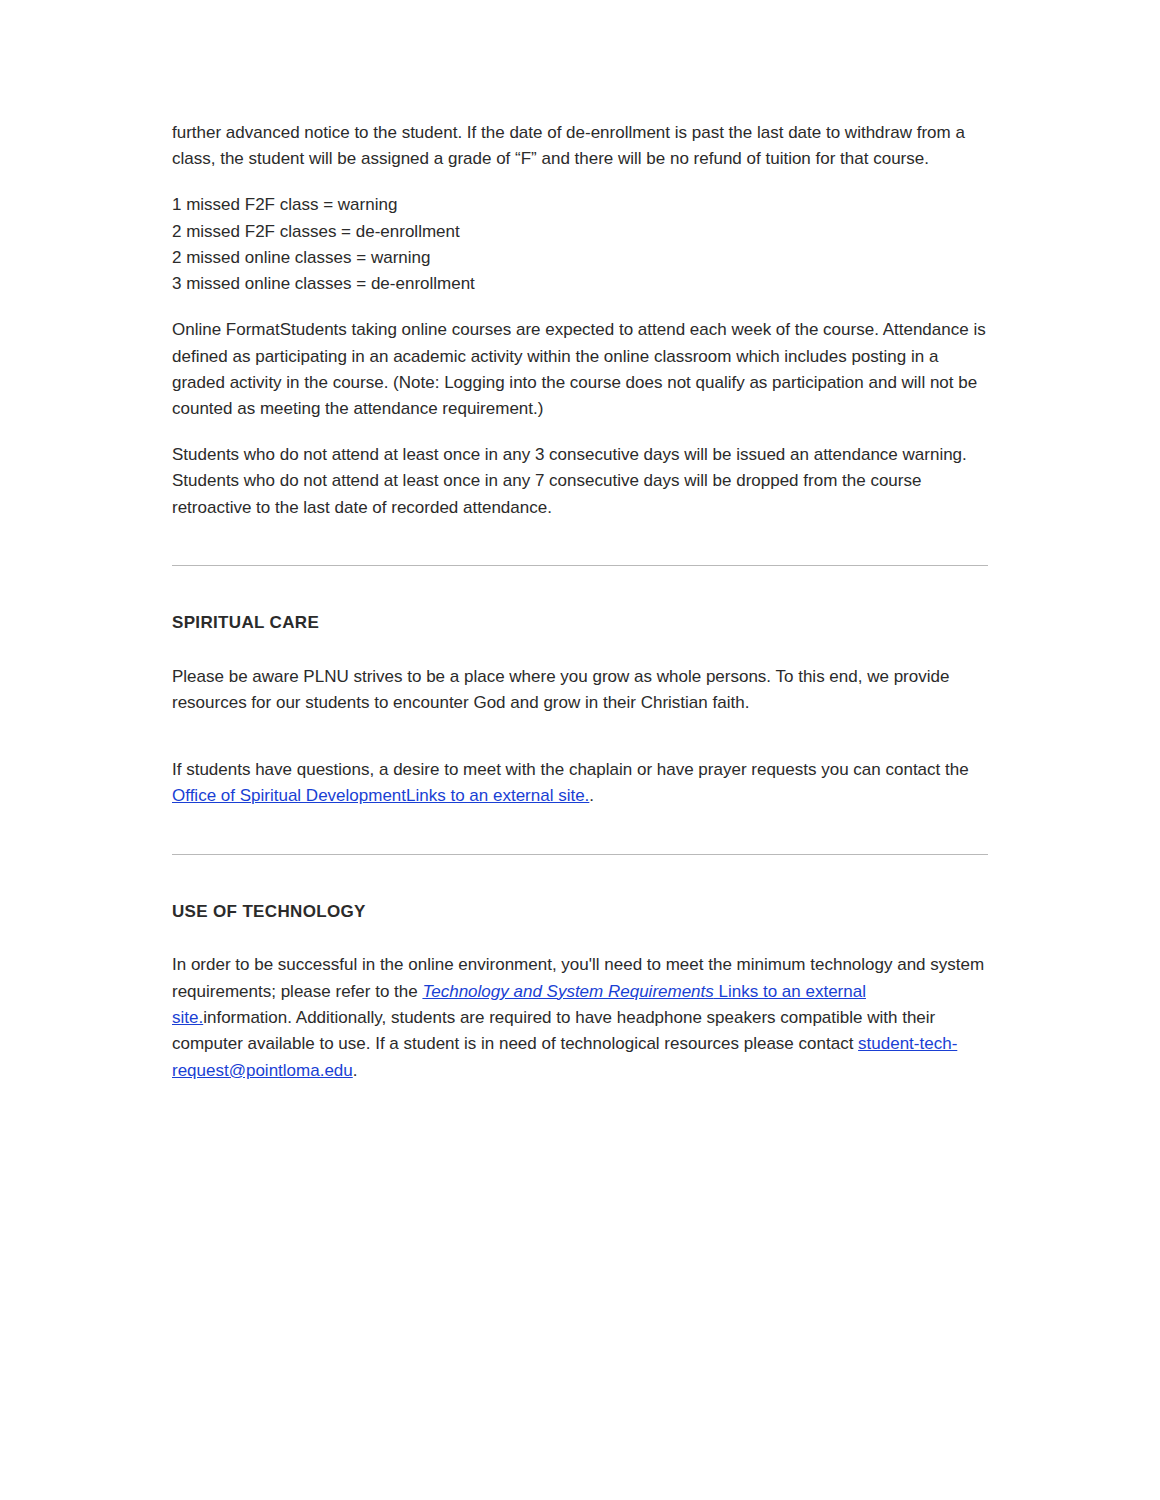further advanced notice to the student. If the date of de-enrollment is past the last date to withdraw from a class, the student will be assigned a grade of “F” and there will be no refund of tuition for that course.
1 missed F2F class = warning
2 missed F2F classes = de-enrollment
2 missed online classes = warning
3 missed online classes = de-enrollment
Online FormatStudents taking online courses are expected to attend each week of the course. Attendance is defined as participating in an academic activity within the online classroom which includes posting in a graded activity in the course. (Note: Logging into the course does not qualify as participation and will not be counted as meeting the attendance requirement.)
Students who do not attend at least once in any 3 consecutive days will be issued an attendance warning. Students who do not attend at least once in any 7 consecutive days will be dropped from the course retroactive to the last date of recorded attendance.
SPIRITUAL CARE
Please be aware PLNU strives to be a place where you grow as whole persons. To this end, we provide resources for our students to encounter God and grow in their Christian faith.
If students have questions, a desire to meet with the chaplain or have prayer requests you can contact the Office of Spiritual DevelopmentLinks to an external site..
USE OF TECHNOLOGY
In order to be successful in the online environment, you'll need to meet the minimum technology and system requirements; please refer to the Technology and System Requirements Links to an external site. information. Additionally, students are required to have headphone speakers compatible with their computer available to use. If a student is in need of technological resources please contact student-tech-request@pointloma.edu.